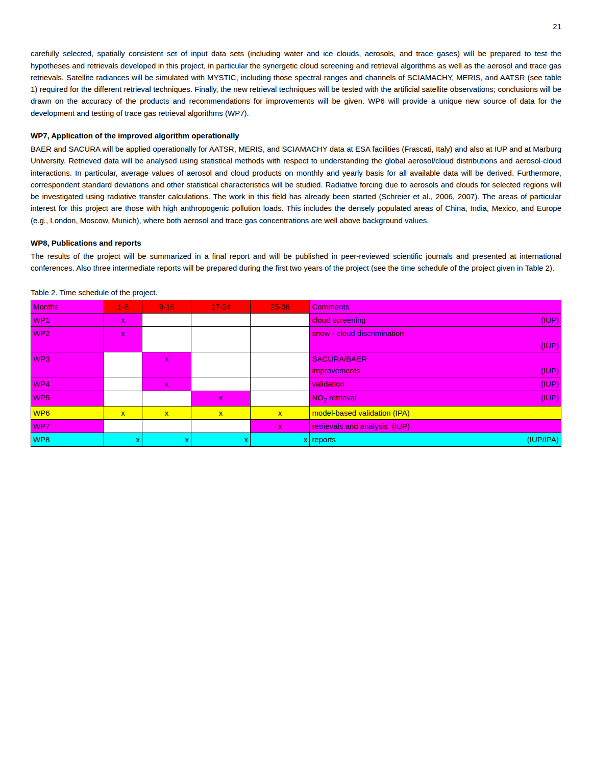21
carefully selected, spatially consistent set of input data sets (including water and ice clouds, aerosols, and trace gases) will be prepared to test the hypotheses and retrievals developed in this project, in particular the synergetic cloud screening and retrieval algorithms as well as the aerosol and trace gas retrievals. Satellite radiances will be simulated with MYSTIC, including those spectral ranges and channels of SCIAMACHY, MERIS, and AATSR (see table 1) required for the different retrieval techniques. Finally, the new retrieval techniques will be tested with the artificial satellite observations; conclusions will be drawn on the accuracy of the products and recommendations for improvements will be given. WP6 will provide a unique new source of data for the development and testing of trace gas retrieval algorithms (WP7).
WP7, Application of the improved algorithm operationally
BAER and SACURA will be applied operationally for AATSR, MERIS, and SCIAMACHY data at ESA facilities (Frascati, Italy) and also at IUP and at Marburg University. Retrieved data will be analysed using statistical methods with respect to understanding the global aerosol/cloud distributions and aerosol-cloud interactions. In particular, average values of aerosol and cloud products on monthly and yearly basis for all available data will be derived. Furthermore, correspondent standard deviations and other statistical characteristics will be studied. Radiative forcing due to aerosols and clouds for selected regions will be investigated using radiative transfer calculations. The work in this field has already been started (Schreier et al., 2006, 2007). The areas of particular interest for this project are those with high anthropogenic pollution loads. This includes the densely populated areas of China, India, Mexico, and Europe (e.g., London, Moscow, Munich), where both aerosol and trace gas concentrations are well above background values.
WP8, Publications and reports
The results of the project will be summarized in a final report and will be published in peer-reviewed scientific journals and presented at international conferences. Also three intermediate reports will be prepared during the first two years of the project (see the time schedule of the project given in Table 2).
Table 2. Time schedule of the project.
| Months | 1-8 | 9-16 | 17-24 | 25-36 | Comments |
| WP1 | x | | | | cloud screening (IUP) |
| WP2 | x | | | | snow - cloud discrimination (IUP) |
| WP3 | | x | | | SACURA/BAER improvements (IUP) |
| WP4 | | x | | | validation (IUP) |
| WP5 | | | x | | NO 2 retrieval (IUP) |
| WP6 | x | x | x | x | model-based validation (IPA) |
| WP7 | | | | x | retrievals and analysis (IUP) |
| WP8 | x | x | x | x | reports (IUP/IPA) |